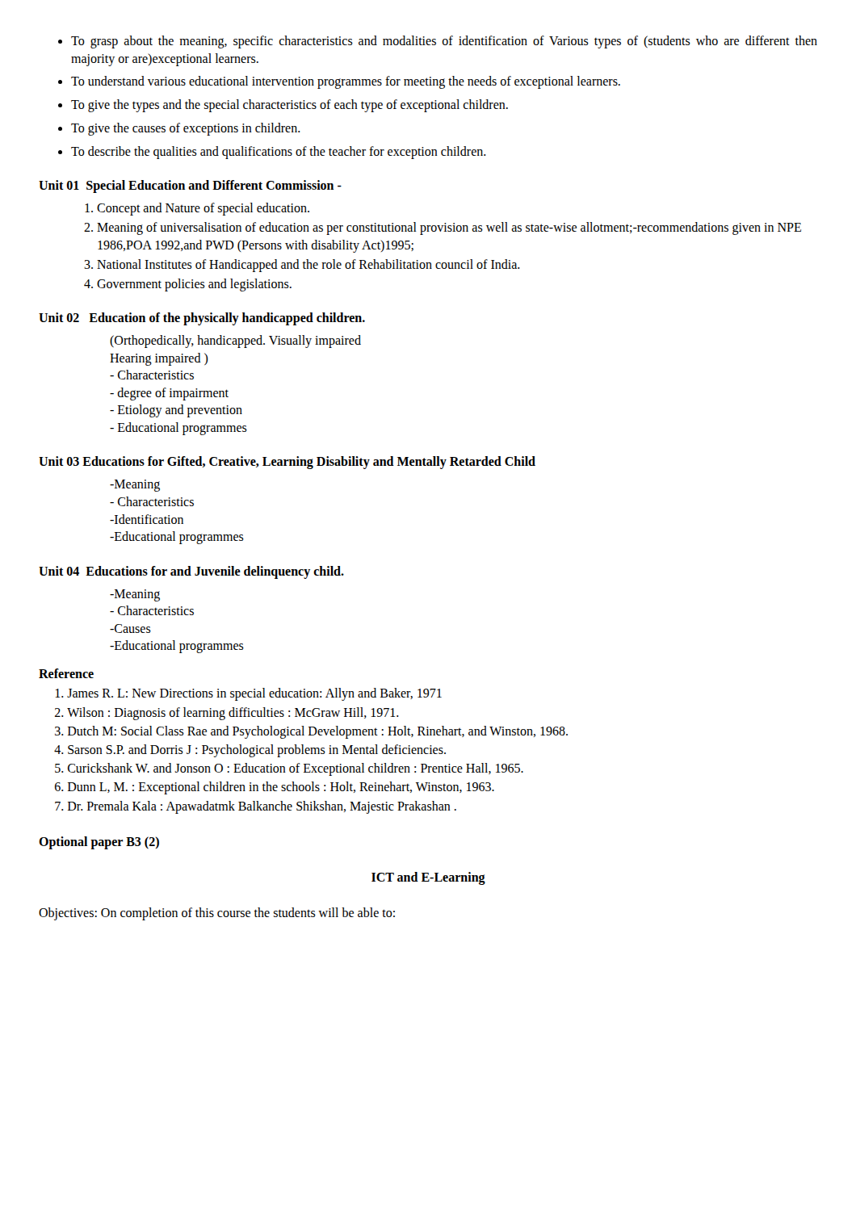To grasp about the meaning, specific characteristics and modalities of identification of Various types of (students who are different then majority or are)exceptional learners.
To understand various educational intervention programmes for meeting the needs of exceptional learners.
To give the types and the special characteristics of each type of exceptional children.
To give the causes of exceptions in children.
To describe the qualities and qualifications of the teacher for exception children.
Unit 01 Special Education and Different Commission -
Concept and Nature of special education.
Meaning of universalisation of education as per constitutional provision as well as state-wise allotment;-recommendations given in NPE 1986,POA 1992,and PWD (Persons with disability Act)1995;
National Institutes of Handicapped and the role of Rehabilitation council of India.
Government policies and legislations.
Unit 02 Education of the physically handicapped children.
(Orthopedically, handicapped. Visually impaired
Hearing impaired )
- Characteristics
- degree of impairment
- Etiology and prevention
- Educational programmes
Unit 03 Educations for Gifted, Creative, Learning Disability and Mentally Retarded Child
-Meaning
- Characteristics
-Identification
-Educational programmes
Unit 04 Educations for and Juvenile delinquency child.
-Meaning
- Characteristics
-Causes
-Educational programmes
Reference
James R. L: New Directions in special education: Allyn and Baker, 1971
Wilson : Diagnosis of learning difficulties : McGraw Hill, 1971.
Dutch M: Social Class Rae and Psychological Development : Holt, Rinehart, and Winston, 1968.
Sarson S.P. and Dorris J : Psychological problems in Mental deficiencies.
Curickshank W. and Jonson O : Education of Exceptional children : Prentice Hall, 1965.
Dunn L, M. : Exceptional children in the schools : Holt, Reinehart, Winston, 1963.
Dr. Premala Kala : Apawadatmk Balkanche Shikshan, Majestic Prakashan .
Optional paper B3 (2)
ICT and E-Learning
Objectives: On completion of this course the students will be able to: